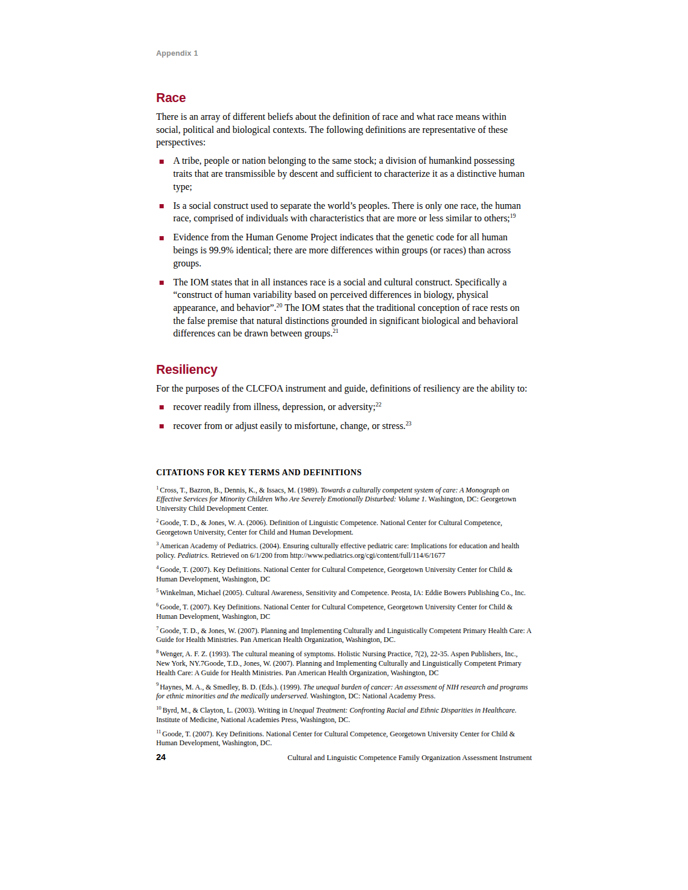Appendix 1
Race
There is an array of different beliefs about the definition of race and what race means within social, political and biological contexts. The following definitions are representative of these perspectives:
A tribe, people or nation belonging to the same stock; a division of humankind possessing traits that are transmissible by descent and sufficient to characterize it as a distinctive human type;
Is a social construct used to separate the world’s peoples. There is only one race, the human race, comprised of individuals with characteristics that are more or less similar to others;19
Evidence from the Human Genome Project indicates that the genetic code for all human beings is 99.9% identical; there are more differences within groups (or races) than across groups.
The IOM states that in all instances race is a social and cultural construct. Specifically a “construct of human variability based on perceived differences in biology, physical appearance, and behavior”.20 The IOM states that the traditional conception of race rests on the false premise that natural distinctions grounded in significant biological and behavioral differences can be drawn between groups.21
Resiliency
For the purposes of the CLCFOA instrument and guide, definitions of resiliency are the ability to:
recover readily from illness, depression, or adversity;22
recover from or adjust easily to misfortune, change, or stress.23
CITATIONS FOR KEY TERMS AND DEFINITIONS
1 Cross, T., Bazron, B., Dennis, K., & Issacs, M. (1989). Towards a culturally competent system of care: A Monograph on Effective Services for Minority Children Who Are Severely Emotionally Disturbed: Volume 1. Washington, DC: Georgetown University Child Development Center.
2 Goode, T. D., & Jones, W. A. (2006). Definition of Linguistic Competence. National Center for Cultural Competence, Georgetown University, Center for Child and Human Development.
3 American Academy of Pediatrics. (2004). Ensuring culturally effective pediatric care: Implications for education and health policy. Pediatrics. Retrieved on 6/1/200 from http://www.pediatrics.org/cgi/content/full/114/6/1677
4 Goode, T. (2007). Key Definitions. National Center for Cultural Competence, Georgetown University Center for Child & Human Development, Washington, DC
5 Winkelman, Michael (2005). Cultural Awareness, Sensitivity and Competence. Peosta, IA: Eddie Bowers Publishing Co., Inc.
6 Goode, T. (2007). Key Definitions. National Center for Cultural Competence, Georgetown University Center for Child & Human Development, Washington, DC
7 Goode, T. D., & Jones, W. (2007). Planning and Implementing Culturally and Linguistically Competent Primary Health Care: A Guide for Health Ministries. Pan American Health Organization, Washington, DC.
8 Wenger, A. F. Z. (1993). The cultural meaning of symptoms. Holistic Nursing Practice, 7(2), 22-35. Aspen Publishers, Inc., New York, NY.7Goode, T.D., Jones, W. (2007). Planning and Implementing Culturally and Linguistically Competent Primary Health Care: A Guide for Health Ministries. Pan American Health Organization, Washington, DC
9 Haynes, M. A., & Smedley, B. D. (Eds.). (1999). The unequal burden of cancer: An assessment of NIH research and programs for ethnic minorities and the medically underserved. Washington, DC: National Academy Press.
10 Byrd, M., & Clayton, L. (2003). Writing in Unequal Treatment: Confronting Racial and Ethnic Disparities in Healthcare. Institute of Medicine, National Academies Press, Washington, DC.
11 Goode, T. (2007). Key Definitions. National Center for Cultural Competence, Georgetown University Center for Child & Human Development, Washington, DC.
24
Cultural and Linguistic Competence Family Organization Assessment Instrument